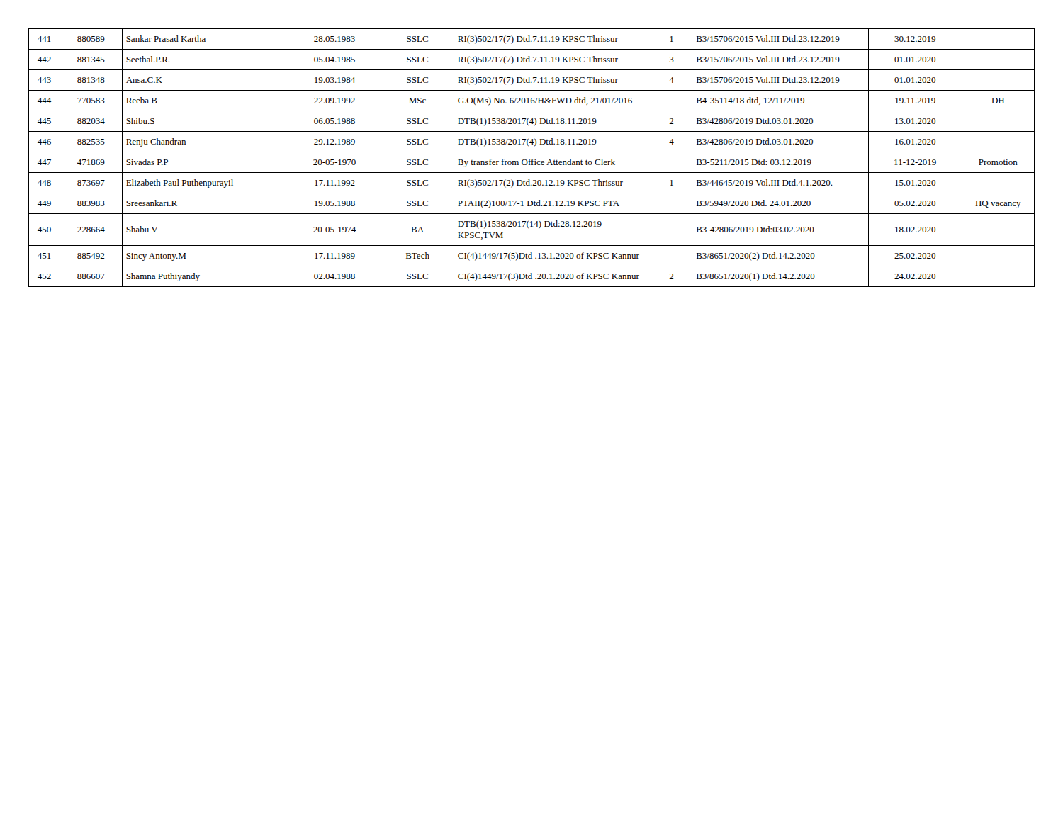| 441 | 880589 | Sankar Prasad Kartha | 28.05.1983 | SSLC | RI(3)502/17(7) Dtd.7.11.19 KPSC Thrissur | 1 | B3/15706/2015 Vol.III Dtd.23.12.2019 | 30.12.2019 | |
| 442 | 881345 | Seethal.P.R. | 05.04.1985 | SSLC | RI(3)502/17(7) Dtd.7.11.19 KPSC Thrissur | 3 | B3/15706/2015 Vol.III Dtd.23.12.2019 | 01.01.2020 | |
| 443 | 881348 | Ansa.C.K | 19.03.1984 | SSLC | RI(3)502/17(7) Dtd.7.11.19 KPSC Thrissur | 4 | B3/15706/2015 Vol.III Dtd.23.12.2019 | 01.01.2020 | |
| 444 | 770583 | Reeba B | 22.09.1992 | MSc | G.O(Ms) No. 6/2016/H&FWD dtd, 21/01/2016 | | B4-35114/18 dtd, 12/11/2019 | 19.11.2019 | DH |
| 445 | 882034 | Shibu.S | 06.05.1988 | SSLC | DTB(1)1538/2017(4) Dtd.18.11.2019 | 2 | B3/42806/2019 Dtd.03.01.2020 | 13.01.2020 | |
| 446 | 882535 | Renju Chandran | 29.12.1989 | SSLC | DTB(1)1538/2017(4) Dtd.18.11.2019 | 4 | B3/42806/2019 Dtd.03.01.2020 | 16.01.2020 | |
| 447 | 471869 | Sivadas P.P | 20-05-1970 | SSLC | By transfer from Office Attendant to Clerk | | B3-5211/2015 Dtd: 03.12.2019 | 11-12-2019 | Promotion |
| 448 | 873697 | Elizabeth Paul Puthenpurayil | 17.11.1992 | SSLC | RI(3)502/17(2) Dtd.20.12.19 KPSC Thrissur | 1 | B3/44645/2019 Vol.III Dtd.4.1.2020. | 15.01.2020 | |
| 449 | 883983 | Sreesankari.R | 19.05.1988 | SSLC | PTAII(2)100/17-1 Dtd.21.12.19 KPSC PTA | | B3/5949/2020 Dtd. 24.01.2020 | 05.02.2020 | HQ vacancy |
| 450 | 228664 | Shabu V | 20-05-1974 | BA | DTB(1)1538/2017(14) Dtd:28.12.2019 KPSC,TVM | | B3-42806/2019 Dtd:03.02.2020 | 18.02.2020 | |
| 451 | 885492 | Sincy Antony.M | 17.11.1989 | BTech | CI(4)1449/17(5)Dtd .13.1.2020 of KPSC Kannur | | B3/8651/2020(2) Dtd.14.2.2020 | 25.02.2020 | |
| 452 | 886607 | Shamna Puthiyandy | 02.04.1988 | SSLC | CI(4)1449/17(3)Dtd .20.1.2020 of KPSC Kannur | 2 | B3/8651/2020(1) Dtd.14.2.2020 | 24.02.2020 | |